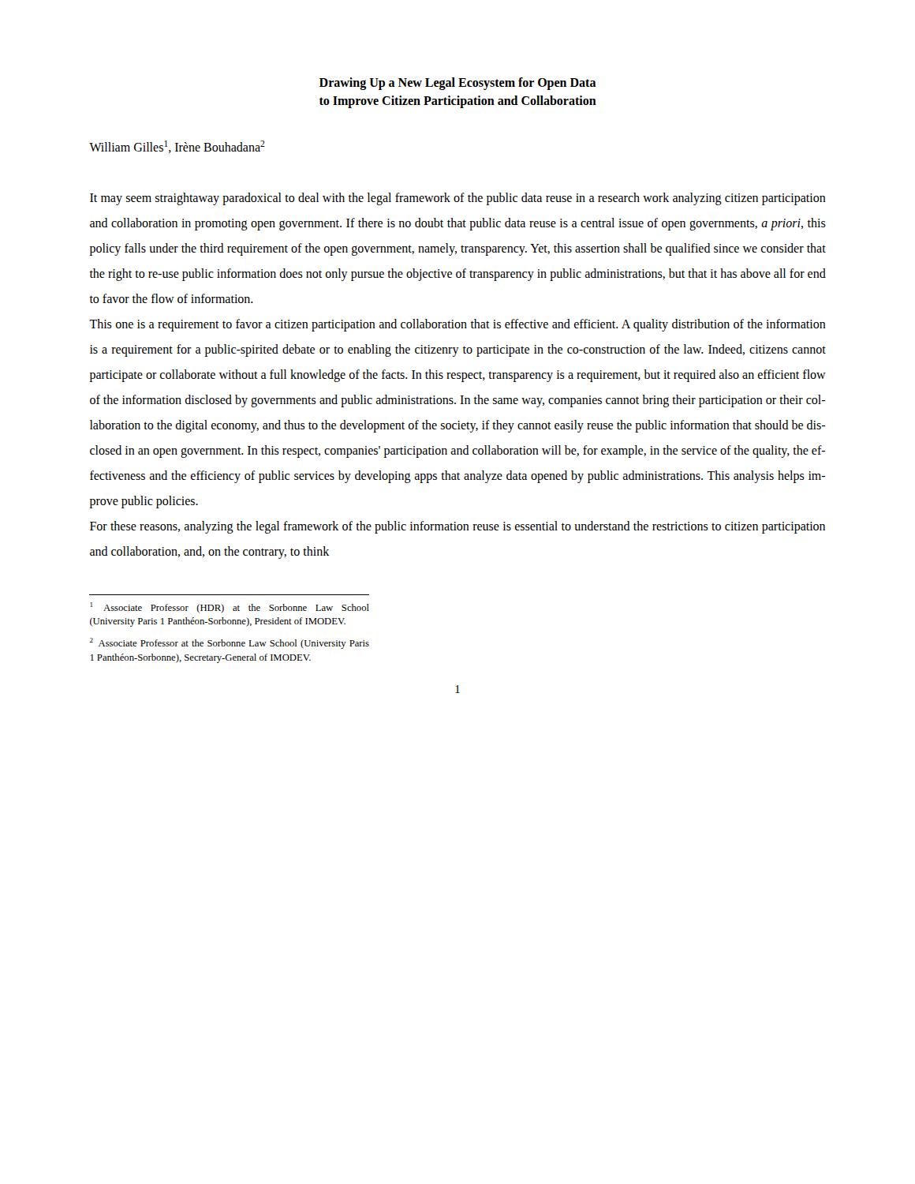Drawing Up a New Legal Ecosystem for Open Data
to Improve Citizen Participation and Collaboration
William Gilles1, Irène Bouhadana2
It may seem straightaway paradoxical to deal with the legal framework of the public data reuse in a research work analyzing citizen participation and collaboration in promoting open government. If there is no doubt that public data reuse is a central issue of open governments, a priori, this policy falls under the third requirement of the open government, namely, transparency. Yet, this assertion shall be qualified since we consider that the right to re-use public information does not only pursue the objective of transparency in public administrations, but that it has above all for end to favor the flow of information.
This one is a requirement to favor a citizen participation and collaboration that is effective and efficient. A quality distribution of the information is a requirement for a public-spirited debate or to enabling the citizenry to participate in the co-construction of the law. Indeed, citizens cannot participate or collaborate without a full knowledge of the facts. In this respect, transparency is a requirement, but it required also an efficient flow of the information disclosed by governments and public administrations. In the same way, companies cannot bring their participation or their collaboration to the digital economy, and thus to the development of the society, if they cannot easily reuse the public information that should be disclosed in an open government. In this respect, companies' participation and collaboration will be, for example, in the service of the quality, the effectiveness and the efficiency of public services by developing apps that analyze data opened by public administrations. This analysis helps improve public policies.
For these reasons, analyzing the legal framework of the public information reuse is essential to understand the restrictions to citizen participation and collaboration, and, on the contrary, to think
1 Associate Professor (HDR) at the Sorbonne Law School (University Paris 1 Panthéon-Sorbonne), President of IMODEV.
2 Associate Professor at the Sorbonne Law School (University Paris 1 Panthéon-Sorbonne), Secretary-General of IMODEV.
1